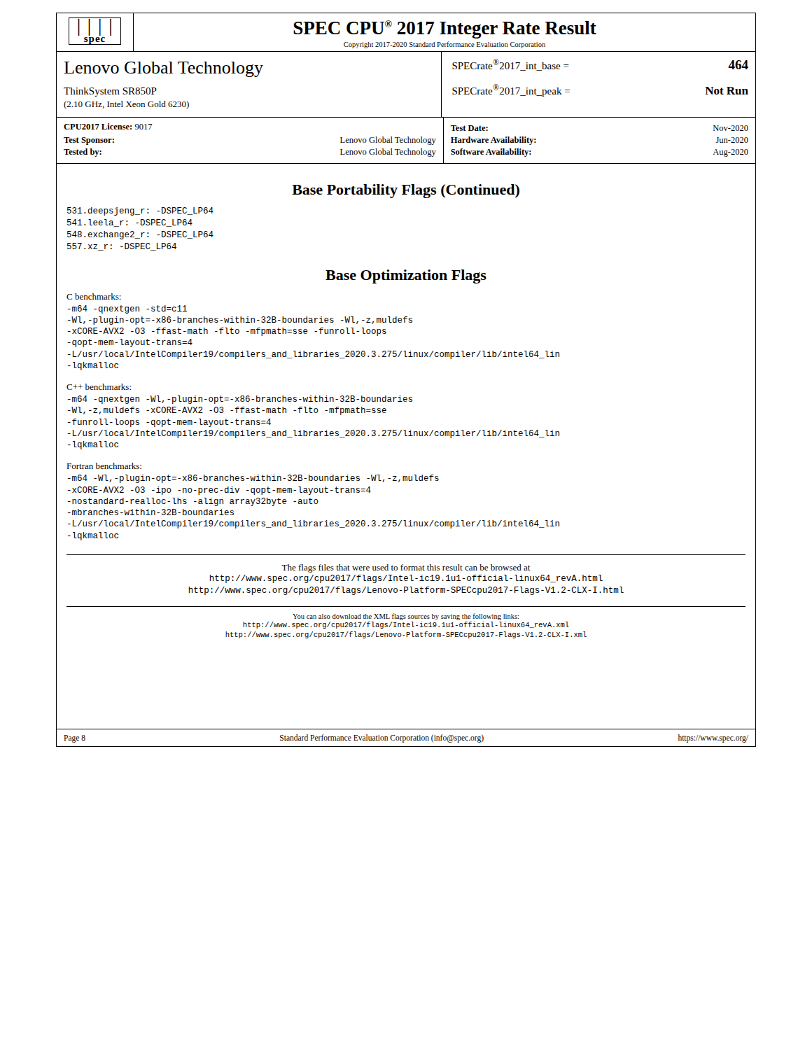││││
spec
SPEC CPU® 2017 Integer Rate Result
Copyright 2017-2020 Standard Performance Evaluation Corporation
Lenovo Global Technology
ThinkSystem SR850P
(2.10 GHz, Intel Xeon Gold 6230)
SPECrate®2017_int_base = 464
SPECrate®2017_int_peak = Not Run
CPU2017 License: 9017
Test Sponsor: Lenovo Global Technology
Tested by: Lenovo Global Technology
Test Date: Nov-2020
Hardware Availability: Jun-2020
Software Availability: Aug-2020
Base Portability Flags (Continued)
531.deepsjeng_r: -DSPEC_LP64
541.leela_r: -DSPEC_LP64
548.exchange2_r: -DSPEC_LP64
557.xz_r: -DSPEC_LP64
Base Optimization Flags
C benchmarks:
-m64 -qnextgen -std=c11
-Wl,-plugin-opt=-x86-branches-within-32B-boundaries -Wl,-z,muldefs
-xCORE-AVX2 -O3 -ffast-math -flto -mfpmath=sse -funroll-loops
-qopt-mem-layout-trans=4
-L/usr/local/IntelCompiler19/compilers_and_libraries_2020.3.275/linux/compiler/lib/intel64_lin
-lqkmalloc
C++ benchmarks:
-m64 -qnextgen -Wl,-plugin-opt=-x86-branches-within-32B-boundaries
-Wl,-z,muldefs -xCORE-AVX2 -O3 -ffast-math -flto -mfpmath=sse
-funroll-loops -qopt-mem-layout-trans=4
-L/usr/local/IntelCompiler19/compilers_and_libraries_2020.3.275/linux/compiler/lib/intel64_lin
-lqkmalloc
Fortran benchmarks:
-m64 -Wl,-plugin-opt=-x86-branches-within-32B-boundaries -Wl,-z,muldefs
-xCORE-AVX2 -O3 -ipo -no-prec-div -qopt-mem-layout-trans=4
-nostandard-realloc-lhs -align array32byte -auto
-mbranches-within-32B-boundaries
-L/usr/local/IntelCompiler19/compilers_and_libraries_2020.3.275/linux/compiler/lib/intel64_lin
-lqkmalloc
The flags files that were used to format this result can be browsed at
http://www.spec.org/cpu2017/flags/Intel-ic19.1u1-official-linux64_revA.html
http://www.spec.org/cpu2017/flags/Lenovo-Platform-SPECcpu2017-Flags-V1.2-CLX-I.html
You can also download the XML flags sources by saving the following links:
http://www.spec.org/cpu2017/flags/Intel-ic19.1u1-official-linux64_revA.xml
http://www.spec.org/cpu2017/flags/Lenovo-Platform-SPECcpu2017-Flags-V1.2-CLX-I.xml
Page 8
Standard Performance Evaluation Corporation (info@spec.org)
https://www.spec.org/